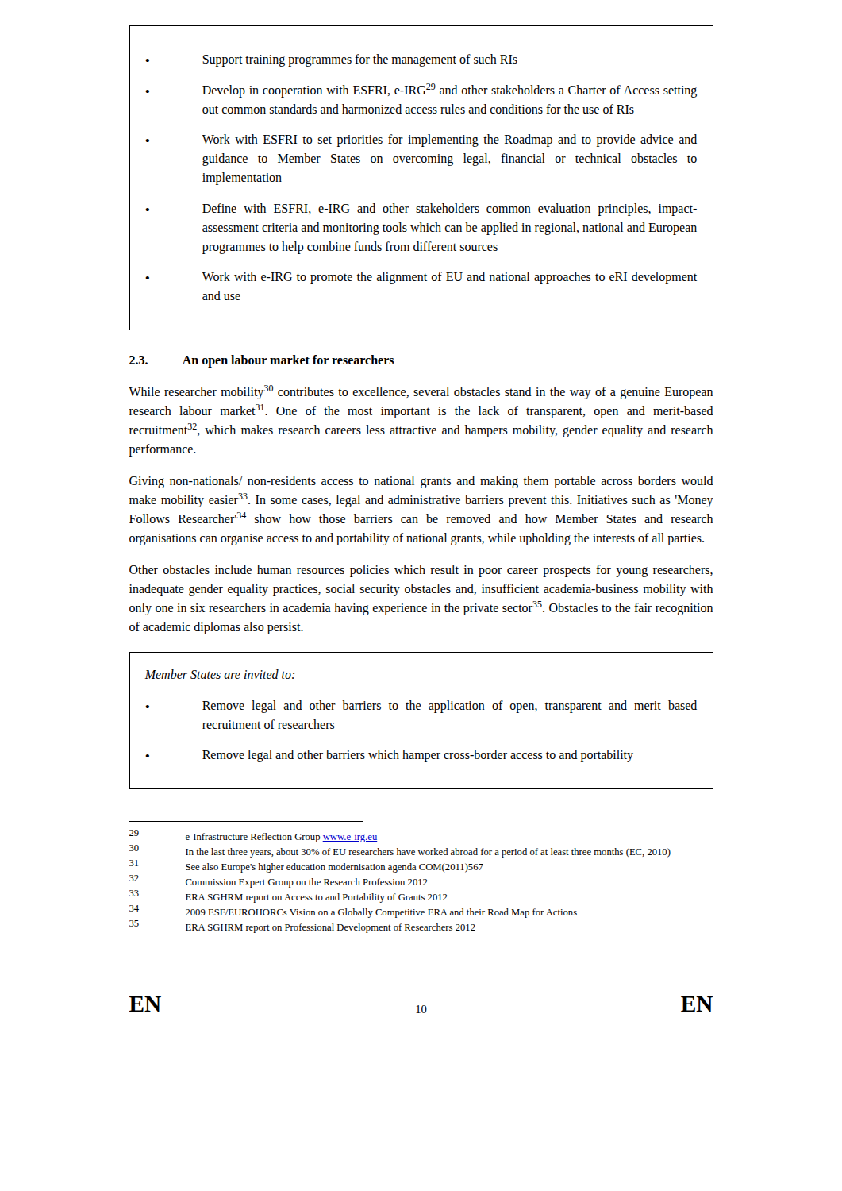Support training programmes for the management of such RIs
Develop in cooperation with ESFRI, e-IRG29 and other stakeholders a Charter of Access setting out common standards and harmonized access rules and conditions for the use of RIs
Work with ESFRI to set priorities for implementing the Roadmap and to provide advice and guidance to Member States on overcoming legal, financial or technical obstacles to implementation
Define with ESFRI, e-IRG and other stakeholders common evaluation principles, impact-assessment criteria and monitoring tools which can be applied in regional, national and European programmes to help combine funds from different sources
Work with e-IRG to promote the alignment of EU and national approaches to eRI development and use
2.3. An open labour market for researchers
While researcher mobility30 contributes to excellence, several obstacles stand in the way of a genuine European research labour market31. One of the most important is the lack of transparent, open and merit-based recruitment32, which makes research careers less attractive and hampers mobility, gender equality and research performance.
Giving non-nationals/ non-residents access to national grants and making them portable across borders would make mobility easier33. In some cases, legal and administrative barriers prevent this. Initiatives such as 'Money Follows Researcher'34 show how those barriers can be removed and how Member States and research organisations can organise access to and portability of national grants, while upholding the interests of all parties.
Other obstacles include human resources policies which result in poor career prospects for young researchers, inadequate gender equality practices, social security obstacles and, insufficient academia-business mobility with only one in six researchers in academia having experience in the private sector35. Obstacles to the fair recognition of academic diplomas also persist.
Member States are invited to:
Remove legal and other barriers to the application of open, transparent and merit based recruitment of researchers
Remove legal and other barriers which hamper cross-border access to and portability
| 29 | e-Infrastructure Reflection Group www.e-irg.eu |
| 30 | In the last three years, about 30% of EU researchers have worked abroad for a period of at least three months (EC, 2010) |
| 31 | See also Europe's higher education modernisation agenda COM(2011)567 |
| 32 | Commission Expert Group on the Research Profession 2012 |
| 33 | ERA SGHRM report on Access to and Portability of Grants 2012 |
| 34 | 2009 ESF/EUROHORCs Vision on a Globally Competitive ERA and their Road Map for Actions |
| 35 | ERA SGHRM report on Professional Development of Researchers 2012 |
EN 10 EN